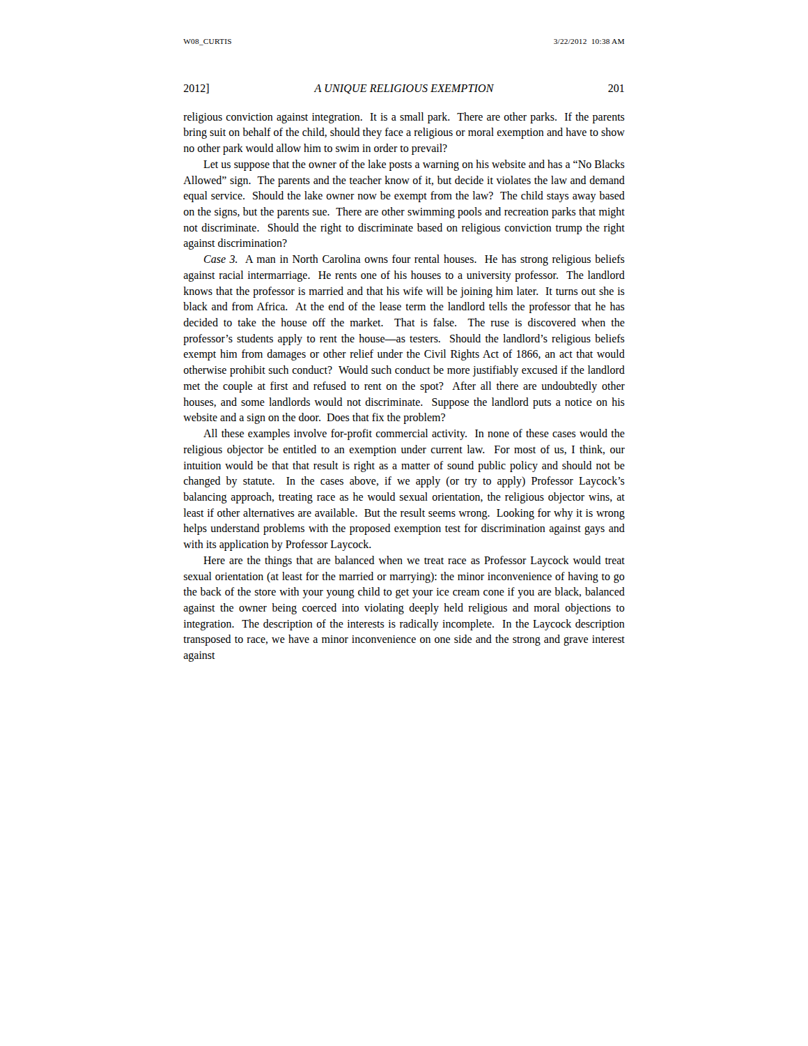W08_CURTIS 3/22/2012 10:38 AM
2012] A Unique Religious Exemption 201
religious conviction against integration. It is a small park. There are other parks. If the parents bring suit on behalf of the child, should they face a religious or moral exemption and have to show no other park would allow him to swim in order to prevail?
Let us suppose that the owner of the lake posts a warning on his website and has a “No Blacks Allowed” sign. The parents and the teacher know of it, but decide it violates the law and demand equal service. Should the lake owner now be exempt from the law? The child stays away based on the signs, but the parents sue. There are other swimming pools and recreation parks that might not discriminate. Should the right to discriminate based on religious conviction trump the right against discrimination?
Case 3. A man in North Carolina owns four rental houses. He has strong religious beliefs against racial intermarriage. He rents one of his houses to a university professor. The landlord knows that the professor is married and that his wife will be joining him later. It turns out she is black and from Africa. At the end of the lease term the landlord tells the professor that he has decided to take the house off the market. That is false. The ruse is discovered when the professor’s students apply to rent the house—as testers. Should the landlord’s religious beliefs exempt him from damages or other relief under the Civil Rights Act of 1866, an act that would otherwise prohibit such conduct? Would such conduct be more justifiably excused if the landlord met the couple at first and refused to rent on the spot? After all there are undoubtedly other houses, and some landlords would not discriminate. Suppose the landlord puts a notice on his website and a sign on the door. Does that fix the problem?
All these examples involve for-profit commercial activity. In none of these cases would the religious objector be entitled to an exemption under current law. For most of us, I think, our intuition would be that that result is right as a matter of sound public policy and should not be changed by statute. In the cases above, if we apply (or try to apply) Professor Laycock’s balancing approach, treating race as he would sexual orientation, the religious objector wins, at least if other alternatives are available. But the result seems wrong. Looking for why it is wrong helps understand problems with the proposed exemption test for discrimination against gays and with its application by Professor Laycock.
Here are the things that are balanced when we treat race as Professor Laycock would treat sexual orientation (at least for the married or marrying): the minor inconvenience of having to go the back of the store with your young child to get your ice cream cone if you are black, balanced against the owner being coerced into violating deeply held religious and moral objections to integration. The description of the interests is radically incomplete. In the Laycock description transposed to race, we have a minor inconvenience on one side and the strong and grave interest against